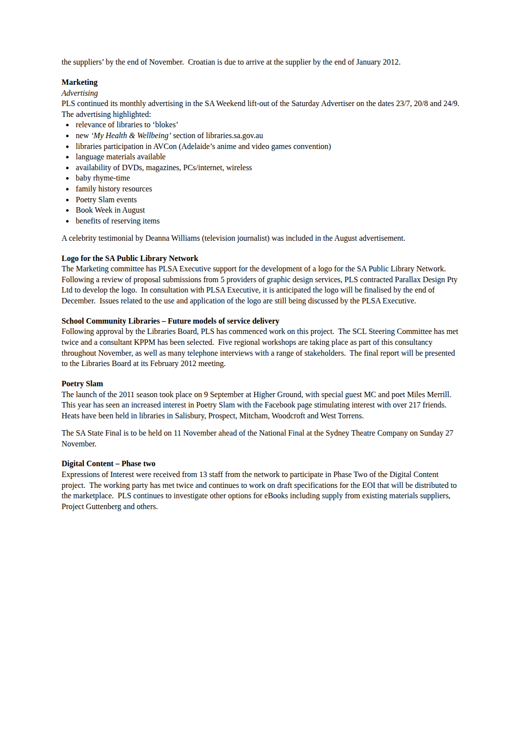the suppliers’ by the end of November. Croatian is due to arrive at the supplier by the end of January 2012.
Marketing
Advertising
PLS continued its monthly advertising in the SA Weekend lift-out of the Saturday Advertiser on the dates 23/7, 20/8 and 24/9. The advertising highlighted:
relevance of libraries to ‘blokes’
new ‘My Health & Wellbeing’ section of libraries.sa.gov.au
libraries participation in AVCon (Adelaide’s anime and video games convention)
language materials available
availability of DVDs, magazines, PCs/internet, wireless
baby rhyme-time
family history resources
Poetry Slam events
Book Week in August
benefits of reserving items
A celebrity testimonial by Deanna Williams (television journalist) was included in the August advertisement.
Logo for the SA Public Library Network
The Marketing committee has PLSA Executive support for the development of a logo for the SA Public Library Network. Following a review of proposal submissions from 5 providers of graphic design services, PLS contracted Parallax Design Pty Ltd to develop the logo. In consultation with PLSA Executive, it is anticipated the logo will be finalised by the end of December. Issues related to the use and application of the logo are still being discussed by the PLSA Executive.
School Community Libraries – Future models of service delivery
Following approval by the Libraries Board, PLS has commenced work on this project. The SCL Steering Committee has met twice and a consultant KPPM has been selected. Five regional workshops are taking place as part of this consultancy throughout November, as well as many telephone interviews with a range of stakeholders. The final report will be presented to the Libraries Board at its February 2012 meeting.
Poetry Slam
The launch of the 2011 season took place on 9 September at Higher Ground, with special guest MC and poet Miles Merrill. This year has seen an increased interest in Poetry Slam with the Facebook page stimulating interest with over 217 friends. Heats have been held in libraries in Salisbury, Prospect, Mitcham, Woodcroft and West Torrens.
The SA State Final is to be held on 11 November ahead of the National Final at the Sydney Theatre Company on Sunday 27 November.
Digital Content – Phase two
Expressions of Interest were received from 13 staff from the network to participate in Phase Two of the Digital Content project. The working party has met twice and continues to work on draft specifications for the EOI that will be distributed to the marketplace. PLS continues to investigate other options for eBooks including supply from existing materials suppliers, Project Guttenberg and others.